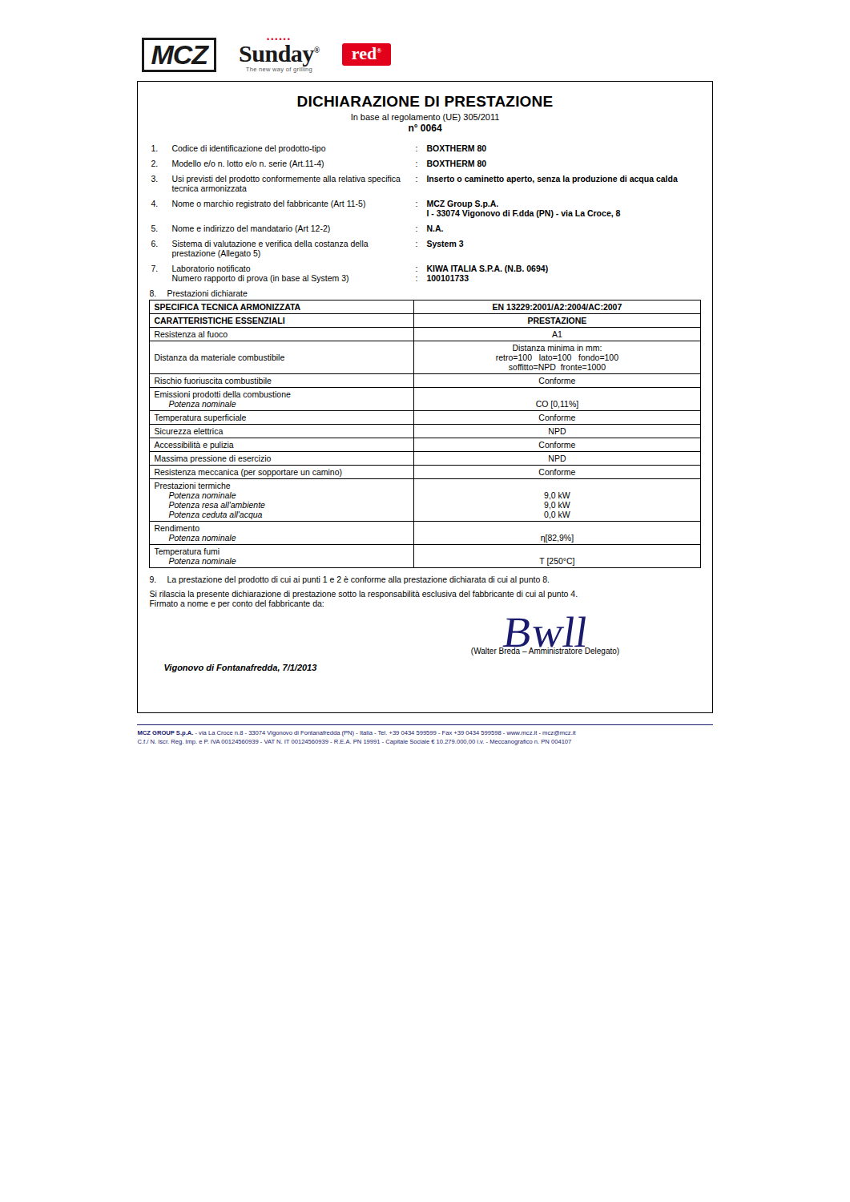MCZ
••••••
Sunday®
The new way of grilling
red®
DICHIARAZIONE DI PRESTAZIONE
In base al regolamento (UE) 305/2011
n° 0064
| 1. | Codice di identificazione del prodotto-tipo | : | BOXTHERM 80 |
| 2. | Modello e/o n. lotto e/o n. serie (Art.11-4) | : | BOXTHERM 80 |
| 3. | Usi previsti del prodotto conformemente alla relativa specifica tecnica armonizzata | : | Inserto o caminetto aperto, senza la produzione di acqua calda |
| 4. | Nome o marchio registrato del fabbricante (Art 11-5) | : | MCZ Group S.p.A. I - 33074 Vigonovo di F.dda (PN) - via La Croce, 8 |
| 5. | Nome e indirizzo del mandatario (Art 12-2) | : | N.A. |
| 6. | Sistema di valutazione e verifica della costanza della prestazione (Allegato 5) | : | System 3 |
| 7. | Laboratorio notificato Numero rapporto di prova (in base al System 3) | : : | KIWA ITALIA S.P.A. (N.B. 0694) 100101733 |
8. Prestazioni dichiarate
| SPECIFICA TECNICA ARMONIZZATA | EN 13229:2001/A2:2004/AC:2007 |
| --- | --- |
| CARATTERISTICHE ESSENZIALI | PRESTAZIONE |
| Resistenza al fuoco | A1 |
| Distanza da materiale combustibile | Distanza minima in mm: retro=100 lato=100 fondo=100 soffitto=NPD fronte=1000 |
| Rischio fuoriuscita combustibile | Conforme |
| Emissioni prodotti della combustione Potenza nominale | CO [0,11%] |
| Temperatura superficiale | Conforme |
| Sicurezza elettrica | NPD |
| Accessibilità e pulizia | Conforme |
| Massima pressione di esercizio | NPD |
| Resistenza meccanica (per sopportare un camino) | Conforme |
| Prestazioni termiche Potenza nominale Potenza resa all'ambiente Potenza ceduta all'acqua | 9,0 kW 9,0 kW 0,0 kW |
| Rendimento Potenza nominale | η[82,9%] |
| Temperatura fumi Potenza nominale | T [250°C] |
9. La prestazione del prodotto di cui ai punti 1 e 2 è conforme alla prestazione dichiarata di cui al punto 8.
Si rilascia la presente dichiarazione di prestazione sotto la responsabilità esclusiva del fabbricante di cui al punto 4.
Firmato a nome e per conto del fabbricante da:
Vigonovo di Fontanafredda, 7/1/2013
Bwll
(Walter Breda – Amministratore Delegato)
MCZ GROUP S.p.A. - via La Croce n.8 - 33074 Vigonovo di Fontanafredda (PN) - Italia - Tel. +39 0434 599599 - Fax +39 0434 599598 - www.mcz.it - mcz@mcz.it
C.f./ N. Iscr. Reg. Imp. e P. IVA 00124560939 - VAT N. IT 00124560939 - R.E.A. PN 19991 - Capitale Sociale € 10.279.000,00 i.v. - Meccanografico n. PN 004107